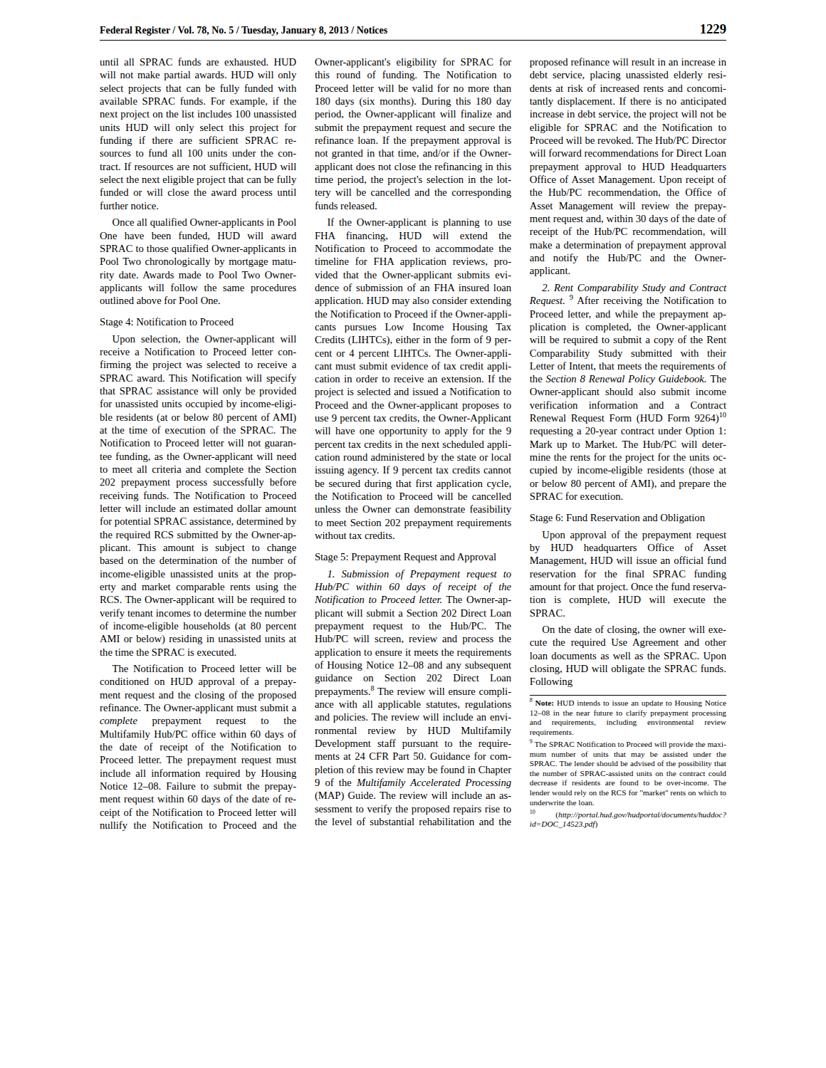Federal Register / Vol. 78, No. 5 / Tuesday, January 8, 2013 / Notices
1229
until all SPRAC funds are exhausted. HUD will not make partial awards. HUD will only select projects that can be fully funded with available SPRAC funds. For example, if the next project on the list includes 100 unassisted units HUD will only select this project for funding if there are sufficient SPRAC resources to fund all 100 units under the contract. If resources are not sufficient, HUD will select the next eligible project that can be fully funded or will close the award process until further notice.
Once all qualified Owner-applicants in Pool One have been funded, HUD will award SPRAC to those qualified Owner-applicants in Pool Two chronologically by mortgage maturity date. Awards made to Pool Two Owner-applicants will follow the same procedures outlined above for Pool One.
Stage 4: Notification to Proceed
Upon selection, the Owner-applicant will receive a Notification to Proceed letter confirming the project was selected to receive a SPRAC award. This Notification will specify that SPRAC assistance will only be provided for unassisted units occupied by income-eligible residents (at or below 80 percent of AMI) at the time of execution of the SPRAC. The Notification to Proceed letter will not guarantee funding, as the Owner-applicant will need to meet all criteria and complete the Section 202 prepayment process successfully before receiving funds. The Notification to Proceed letter will include an estimated dollar amount for potential SPRAC assistance, determined by the required RCS submitted by the Owner-applicant. This amount is subject to change based on the determination of the number of income-eligible unassisted units at the property and market comparable rents using the RCS. The Owner-applicant will be required to verify tenant incomes to determine the number of income-eligible households (at 80 percent AMI or below) residing in unassisted units at the time the SPRAC is executed.
The Notification to Proceed letter will be conditioned on HUD approval of a prepayment request and the closing of the proposed refinance. The Owner-applicant must submit a complete prepayment request to the Multifamily Hub/PC office within 60 days of the date of receipt of the Notification to Proceed letter. The prepayment request must include all information required by Housing Notice 12–08. Failure to submit the prepayment request within 60 days of the date of receipt of the Notification to Proceed letter will nullify the Notification to Proceed and the Owner-applicant's eligibility for SPRAC for this round of funding. The Notification to Proceed letter will be valid for no more than 180 days (six months). During this 180 day period, the Owner-applicant will finalize and submit the prepayment request and secure the refinance loan. If the prepayment approval is not granted in that time, and/or if the Owner-applicant does not close the refinancing in this time period, the project's selection in the lottery will be cancelled and the corresponding funds released.
If the Owner-applicant is planning to use FHA financing, HUD will extend the Notification to Proceed to accommodate the timeline for FHA application reviews, provided that the Owner-applicant submits evidence of submission of an FHA insured loan application. HUD may also consider extending the Notification to Proceed if the Owner-applicants pursues Low Income Housing Tax Credits (LIHTCs), either in the form of 9 percent or 4 percent LIHTCs. The Owner-applicant must submit evidence of tax credit application in order to receive an extension. If the project is selected and issued a Notification to Proceed and the Owner-applicant proposes to use 9 percent tax credits, the Owner-Applicant will have one opportunity to apply for the 9 percent tax credits in the next scheduled application round administered by the state or local issuing agency. If 9 percent tax credits cannot be secured during that first application cycle, the Notification to Proceed will be cancelled unless the Owner can demonstrate feasibility to meet Section 202 prepayment requirements without tax credits.
Stage 5: Prepayment Request and Approval
1. Submission of Prepayment request to Hub/PC within 60 days of receipt of the Notification to Proceed letter. The Owner-applicant will submit a Section 202 Direct Loan prepayment request to the Hub/PC. The Hub/PC will screen, review and process the application to ensure it meets the requirements of Housing Notice 12–08 and any subsequent guidance on Section 202 Direct Loan prepayments.8 The review will ensure compliance with all applicable statutes, regulations and policies. The review will include an environmental review by HUD Multifamily Development staff pursuant to the requirements at 24 CFR Part 50. Guidance for completion of this review may be found in Chapter 9 of the Multifamily Accelerated Processing (MAP) Guide. The review will include an assessment to verify the proposed repairs rise to the level of substantial rehabilitation and the proposed refinance will result in an increase in debt service, placing unassisted elderly residents at risk of increased rents and concomitantly displacement. If there is no anticipated increase in debt service, the project will not be eligible for SPRAC and the Notification to Proceed will be revoked. The Hub/PC Director will forward recommendations for Direct Loan prepayment approval to HUD Headquarters Office of Asset Management. Upon receipt of the Hub/PC recommendation, the Office of Asset Management will review the prepayment request and, within 30 days of the date of receipt of the Hub/PC recommendation, will make a determination of prepayment approval and notify the Hub/PC and the Owner-applicant.
2. Rent Comparability Study and Contract Request. 9 After receiving the Notification to Proceed letter, and while the prepayment application is completed, the Owner-applicant will be required to submit a copy of the Rent Comparability Study submitted with their Letter of Intent, that meets the requirements of the Section 8 Renewal Policy Guidebook. The Owner-applicant should also submit income verification information and a Contract Renewal Request Form (HUD Form 9264)10 requesting a 20-year contract under Option 1: Mark up to Market. The Hub/PC will determine the rents for the project for the units occupied by income-eligible residents (those at or below 80 percent of AMI), and prepare the SPRAC for execution.
Stage 6: Fund Reservation and Obligation
Upon approval of the prepayment request by HUD headquarters Office of Asset Management, HUD will issue an official fund reservation for the final SPRAC funding amount for that project. Once the fund reservation is complete, HUD will execute the SPRAC.
On the date of closing, the owner will execute the required Use Agreement and other loan documents as well as the SPRAC. Upon closing, HUD will obligate the SPRAC funds. Following
8 Note: HUD intends to issue an update to Housing Notice 12–08 in the near future to clarify prepayment processing and requirements, including environmental review requirements.
9 The SPRAC Notification to Proceed will provide the maximum number of units that may be assisted under the SPRAC. The lender should be advised of the possibility that the number of SPRAC-assisted units on the contract could decrease if residents are found to be over-income. The lender would rely on the RCS for ''market'' rents on which to underwrite the loan.
10 (http://portal.hud.gov/hudportal/documents/huddoc?id=DOC_14523.pdf)